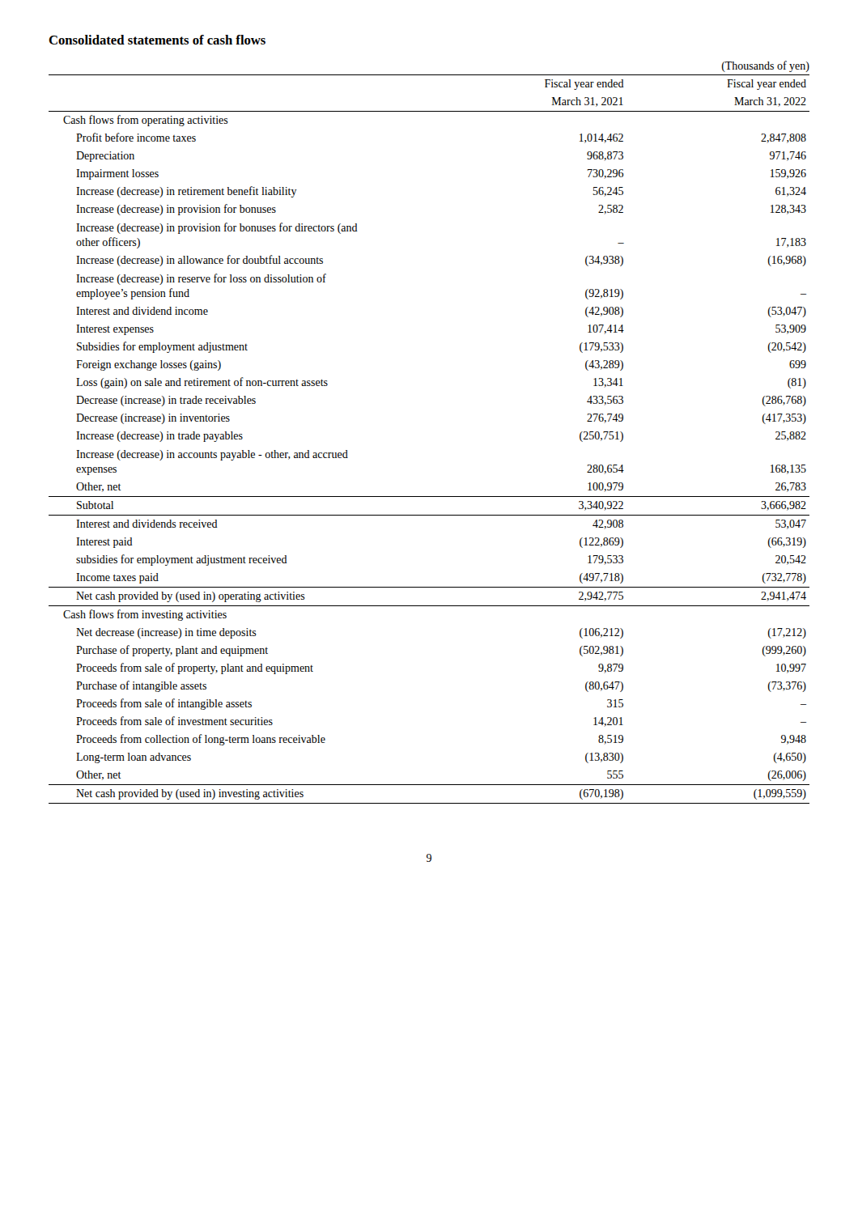Consolidated statements of cash flows
(Thousands of yen)
| | Fiscal year ended | Fiscal year ended |
| --- | --- | --- |
| | March 31, 2021 | March 31, 2022 |
| Cash flows from operating activities | | |
| Profit before income taxes | 1,014,462 | 2,847,808 |
| Depreciation | 968,873 | 971,746 |
| Impairment losses | 730,296 | 159,926 |
| Increase (decrease) in retirement benefit liability | 56,245 | 61,324 |
| Increase (decrease) in provision for bonuses | 2,582 | 128,343 |
| Increase (decrease) in provision for bonuses for directors (and other officers) | – | 17,183 |
| Increase (decrease) in allowance for doubtful accounts | (34,938) | (16,968) |
| Increase (decrease) in reserve for loss on dissolution of employee’s pension fund | (92,819) | – |
| Interest and dividend income | (42,908) | (53,047) |
| Interest expenses | 107,414 | 53,909 |
| Subsidies for employment adjustment | (179,533) | (20,542) |
| Foreign exchange losses (gains) | (43,289) | 699 |
| Loss (gain) on sale and retirement of non-current assets | 13,341 | (81) |
| Decrease (increase) in trade receivables | 433,563 | (286,768) |
| Decrease (increase) in inventories | 276,749 | (417,353) |
| Increase (decrease) in trade payables | (250,751) | 25,882 |
| Increase (decrease) in accounts payable - other, and accrued expenses | 280,654 | 168,135 |
| Other, net | 100,979 | 26,783 |
| Subtotal | 3,340,922 | 3,666,982 |
| Interest and dividends received | 42,908 | 53,047 |
| Interest paid | (122,869) | (66,319) |
| subsidies for employment adjustment received | 179,533 | 20,542 |
| Income taxes paid | (497,718) | (732,778) |
| Net cash provided by (used in) operating activities | 2,942,775 | 2,941,474 |
| Cash flows from investing activities | | |
| Net decrease (increase) in time deposits | (106,212) | (17,212) |
| Purchase of property, plant and equipment | (502,981) | (999,260) |
| Proceeds from sale of property, plant and equipment | 9,879 | 10,997 |
| Purchase of intangible assets | (80,647) | (73,376) |
| Proceeds from sale of intangible assets | 315 | – |
| Proceeds from sale of investment securities | 14,201 | – |
| Proceeds from collection of long-term loans receivable | 8,519 | 9,948 |
| Long-term loan advances | (13,830) | (4,650) |
| Other, net | 555 | (26,006) |
| Net cash provided by (used in) investing activities | (670,198) | (1,099,559) |
9